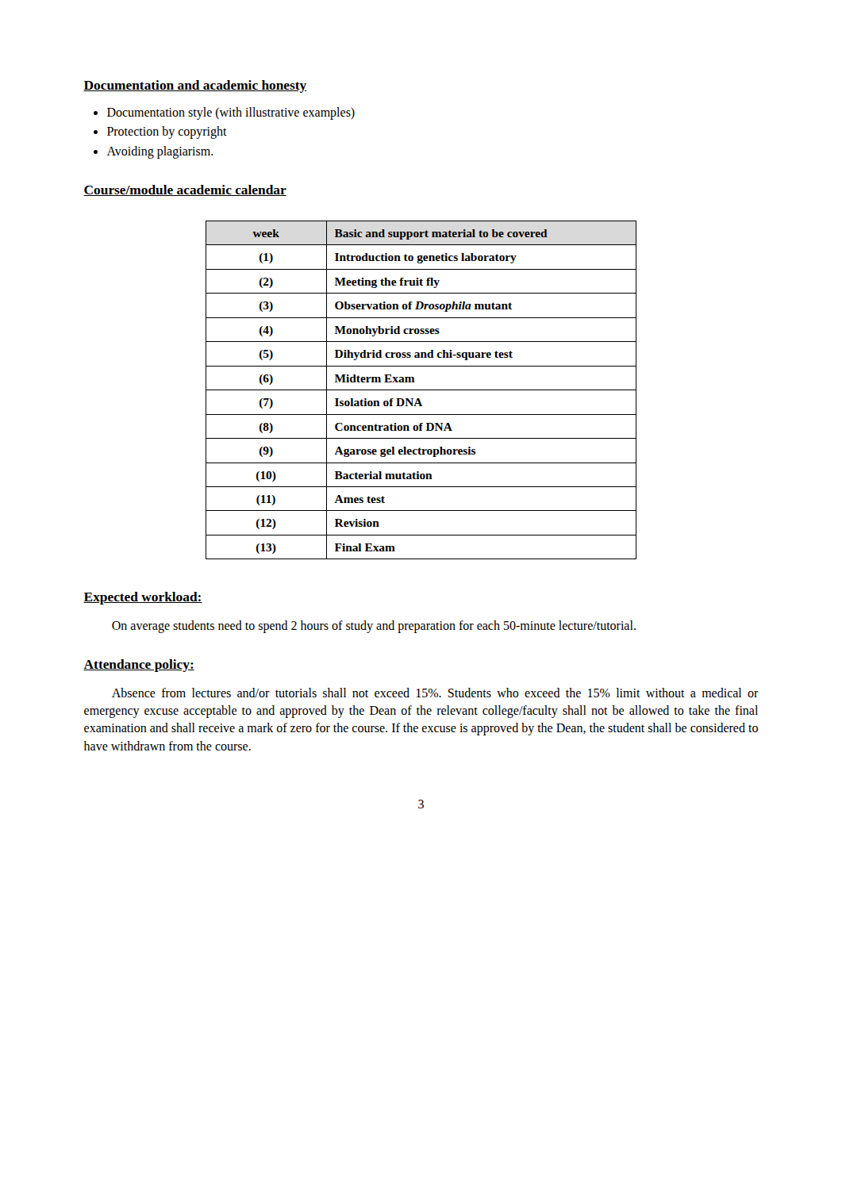Documentation and academic honesty
Documentation style (with illustrative examples)
Protection by copyright
Avoiding plagiarism.
Course/module academic calendar
| week | Basic and support material to be covered |
| --- | --- |
| (1) | Introduction to genetics laboratory |
| (2) | Meeting the fruit fly |
| (3) | Observation of Drosophila mutant |
| (4) | Monohybrid crosses |
| (5) | Dihydrid cross and chi-square test |
| (6) | Midterm Exam |
| (7) | Isolation of DNA |
| (8) | Concentration of DNA |
| (9) | Agarose gel electrophoresis |
| (10) | Bacterial mutation |
| (11) | Ames test |
| (12) | Revision |
| (13) | Final Exam |
Expected workload:
On average students need to spend 2 hours of study and preparation for each 50-minute lecture/tutorial.
Attendance policy:
Absence from lectures and/or tutorials shall not exceed 15%. Students who exceed the 15% limit without a medical or emergency excuse acceptable to and approved by the Dean of the relevant college/faculty shall not be allowed to take the final examination and shall receive a mark of zero for the course. If the excuse is approved by the Dean, the student shall be considered to have withdrawn from the course.
3